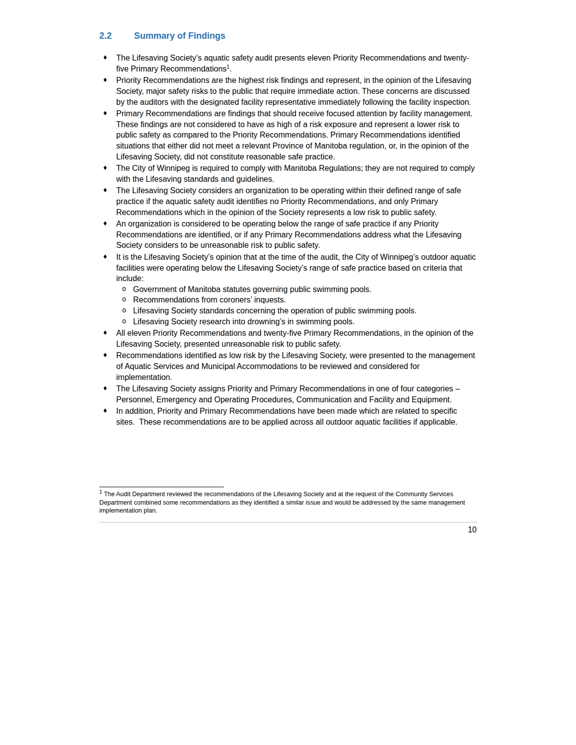2.2 Summary of Findings
The Lifesaving Society’s aquatic safety audit presents eleven Priority Recommendations and twenty-five Primary Recommendations1.
Priority Recommendations are the highest risk findings and represent, in the opinion of the Lifesaving Society, major safety risks to the public that require immediate action. These concerns are discussed by the auditors with the designated facility representative immediately following the facility inspection.
Primary Recommendations are findings that should receive focused attention by facility management. These findings are not considered to have as high of a risk exposure and represent a lower risk to public safety as compared to the Priority Recommendations. Primary Recommendations identified situations that either did not meet a relevant Province of Manitoba regulation, or, in the opinion of the Lifesaving Society, did not constitute reasonable safe practice.
The City of Winnipeg is required to comply with Manitoba Regulations; they are not required to comply with the Lifesaving standards and guidelines.
The Lifesaving Society considers an organization to be operating within their defined range of safe practice if the aquatic safety audit identifies no Priority Recommendations, and only Primary Recommendations which in the opinion of the Society represents a low risk to public safety.
An organization is considered to be operating below the range of safe practice if any Priority Recommendations are identified, or if any Primary Recommendations address what the Lifesaving Society considers to be unreasonable risk to public safety.
It is the Lifesaving Society’s opinion that at the time of the audit, the City of Winnipeg’s outdoor aquatic facilities were operating below the Lifesaving Society’s range of safe practice based on criteria that include:
Government of Manitoba statutes governing public swimming pools.
Recommendations from coroners’ inquests.
Lifesaving Society standards concerning the operation of public swimming pools.
Lifesaving Society research into drowning’s in swimming pools.
All eleven Priority Recommendations and twenty-five Primary Recommendations, in the opinion of the Lifesaving Society, presented unreasonable risk to public safety.
Recommendations identified as low risk by the Lifesaving Society, were presented to the management of Aquatic Services and Municipal Accommodations to be reviewed and considered for implementation.
The Lifesaving Society assigns Priority and Primary Recommendations in one of four categories – Personnel, Emergency and Operating Procedures, Communication and Facility and Equipment.
In addition, Priority and Primary Recommendations have been made which are related to specific sites. These recommendations are to be applied across all outdoor aquatic facilities if applicable.
1 The Audit Department reviewed the recommendations of the Lifesaving Society and at the request of the Community Services Department combined some recommendations as they identified a similar issue and would be addressed by the same management implementation plan.
10